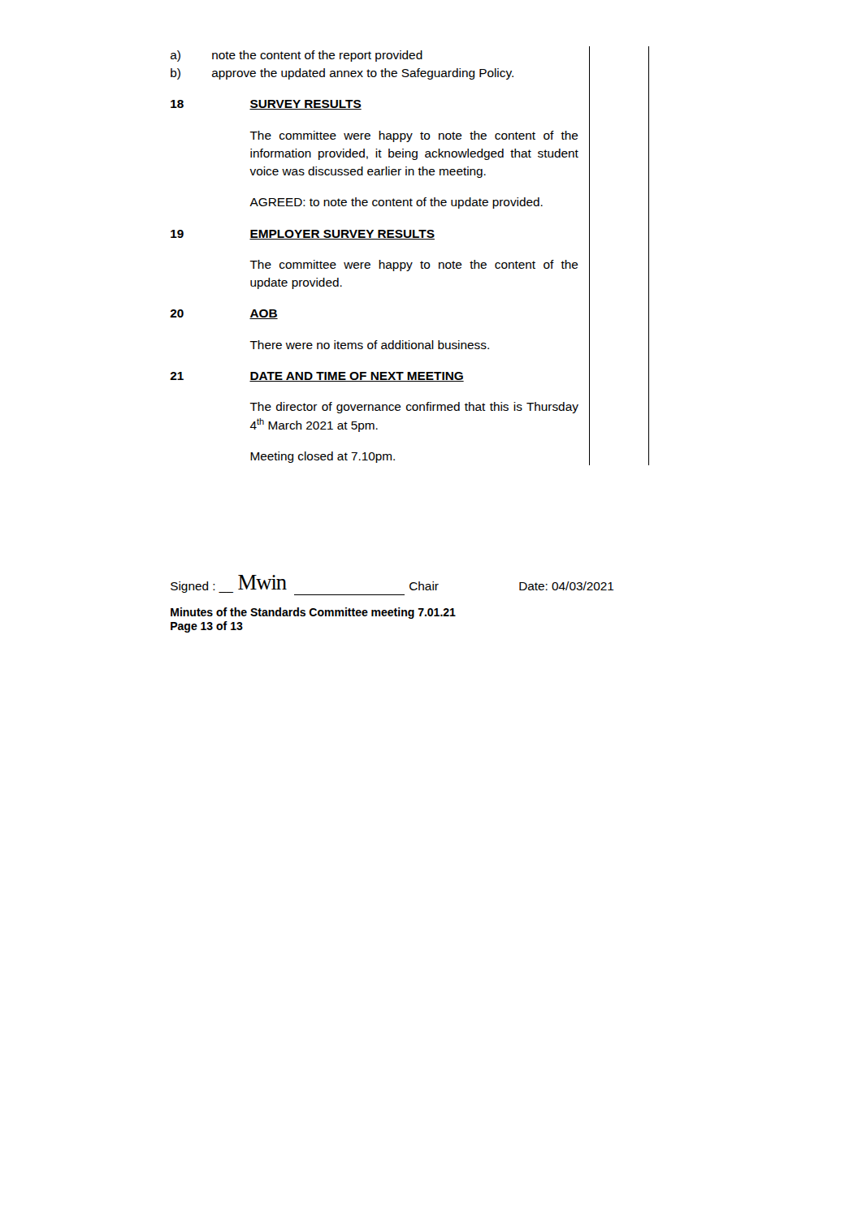a) note the content of the report provided
b) approve the updated annex to the Safeguarding Policy.
18
Survey Results
The committee were happy to note the content of the information provided, it being acknowledged that student voice was discussed earlier in the meeting.
AGREED: to note the content of the update provided.
19
Employer Survey Results
The committee were happy to note the content of the update provided.
20
AOB
There were no items of additional business.
21
Date and Time of Next Meeting
The director of governance confirmed that this is Thursday 4th March 2021 at 5pm.
Meeting closed at 7.10pm.
Signed : __ Mwin Chair Date: 04/03/2021
Minutes of the Standards Committee meeting 7.01.21
Page 13 of 13